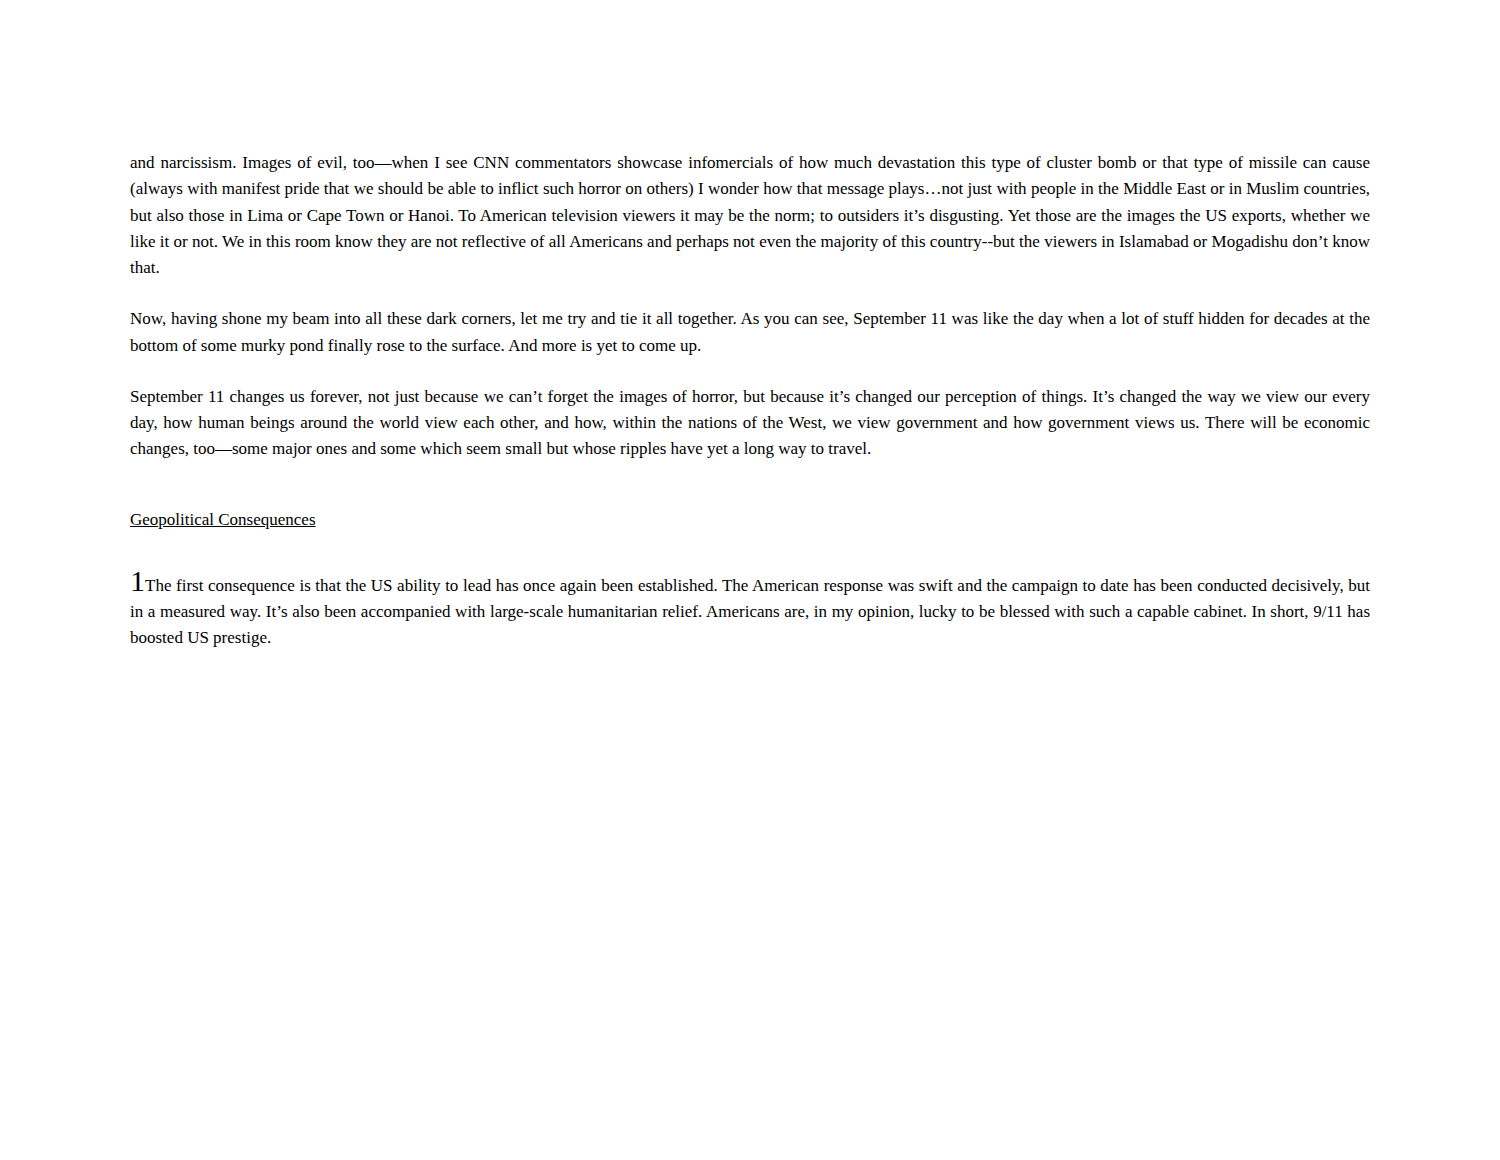and narcissism. Images of evil, too—when I see CNN commentators showcase infomercials of how much devastation this type of cluster bomb or that type of missile can cause (always with manifest pride that we should be able to inflict such horror on others) I wonder how that message plays…not just with people in the Middle East or in Muslim countries, but also those in Lima or Cape Town or Hanoi. To American television viewers it may be the norm; to outsiders it’s disgusting. Yet those are the images the US exports, whether we like it or not. We in this room know they are not reflective of all Americans and perhaps not even the majority of this country--but the viewers in Islamabad or Mogadishu don’t know that.
Now, having shone my beam into all these dark corners, let me try and tie it all together. As you can see, September 11 was like the day when a lot of stuff hidden for decades at the bottom of some murky pond finally rose to the surface. And more is yet to come up.
September 11 changes us forever, not just because we can’t forget the images of horror, but because it’s changed our perception of things. It’s changed the way we view our every day, how human beings around the world view each other, and how, within the nations of the West, we view government and how government views us. There will be economic changes, too—some major ones and some which seem small but whose ripples have yet a long way to travel.
Geopolitical Consequences
1 The first consequence is that the US ability to lead has once again been established. The American response was swift and the campaign to date has been conducted decisively, but in a measured way. It’s also been accompanied with large-scale humanitarian relief. Americans are, in my opinion, lucky to be blessed with such a capable cabinet. In short, 9/11 has boosted US prestige.